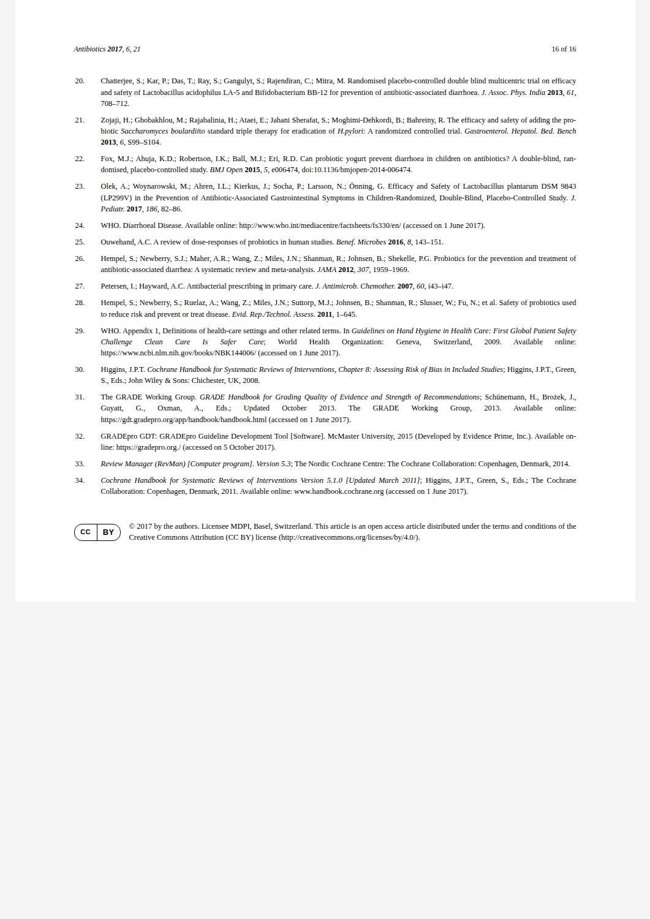Antibiotics 2017, 6, 21
16 of 16
20. Chatterjee, S.; Kar, P.; Das, T.; Ray, S.; Gangulyt, S.; Rajendiran, C.; Mitra, M. Randomised placebo-controlled double blind multicentric trial on efficacy and safety of Lactobacillus acidophilus LA-5 and Bifidobacterium BB-12 for prevention of antibiotic-associated diarrhoea. J. Assoc. Phys. India 2013, 61, 708–712.
21. Zojaji, H.; Ghobakhlou, M.; Rajabalinia, H.; Ataei, E.; Jahani Sherafat, S.; Moghimi-Dehkordi, B.; Bahreiny, R. The efficacy and safety of adding the probiotic Saccharomyces boulardiito standard triple therapy for eradication of H.pylori: A randomized controlled trial. Gastroenterol. Hepatol. Bed. Bench 2013, 6, S99–S104.
22. Fox, M.J.; Ahuja, K.D.; Robertson, I.K.; Ball, M.J.; Eri, R.D. Can probiotic yogurt prevent diarrhoea in children on antibiotics? A double-blind, randomised, placebo-controlled study. BMJ Open 2015, 5, e006474, doi:10.1136/bmjopen-2014-006474.
23. Olek, A.; Woynarowski, M.; Ahren, I.L.; Kierkus, J.; Socha, P.; Larsson, N.; Önning, G. Efficacy and Safety of Lactobacillus plantarum DSM 9843 (LP299V) in the Prevention of Antibiotic-Associated Gastrointestinal Symptoms in Children-Randomized, Double-Blind, Placebo-Controlled Study. J. Pediatr. 2017, 186, 82–86.
24. WHO. Diarrhoeal Disease. Available online: http://www.who.int/mediacentre/factsheets/fs330/en/ (accessed on 1 June 2017).
25. Ouwehand, A.C. A review of dose-responses of probiotics in human studies. Benef. Microbes 2016, 8, 143–151.
26. Hempel, S.; Newberry, S.J.; Maher, A.R.; Wang, Z.; Miles, J.N.; Shanman, R.; Johnsen, B.; Shekelle, P.G. Probiotics for the prevention and treatment of antibiotic-associated diarrhea: A systematic review and meta-analysis. JAMA 2012, 307, 1959–1969.
27. Petersen, I.; Hayward, A.C. Antibacterial prescribing in primary care. J. Antimicrob. Chemother. 2007, 60, i43–i47.
28. Hempel, S.; Newberry, S.; Ruelaz, A.; Wang, Z.; Miles, J.N.; Suttorp, M.J.; Johnsen, B.; Shanman, R.; Slusser, W.; Fu, N.; et al. Safety of probiotics used to reduce risk and prevent or treat disease. Evid. Rep./Technol. Assess. 2011, 1–645.
29. WHO. Appendix 1, Definitions of health-care settings and other related terms. In Guidelines on Hand Hygiene in Health Care: First Global Patient Safety Challenge Clean Care Is Safer Care; World Health Organization: Geneva, Switzerland, 2009. Available online: https://www.ncbi.nlm.nih.gov/books/NBK144006/ (accessed on 1 June 2017).
30. Higgins, J.P.T. Cochrane Handbook for Systematic Reviews of Interventions, Chapter 8: Assessing Risk of Bias in Included Studies; Higgins, J.P.T., Green, S., Eds.; John Wiley & Sons: Chichester, UK, 2008.
31. The GRADE Working Group. GRADE Handbook for Grading Quality of Evidence and Strength of Recommendations; Schünemann, H., Brożek, J., Guyatt, G., Oxman, A., Eds.; Updated October 2013. The GRADE Working Group, 2013. Available online: https://gdt.gradepro.org/app/handbook/handbook.html (accessed on 1 June 2017).
32. GRADEpro GDT: GRADEpro Guideline Development Tool [Software]. McMaster University, 2015 (Developed by Evidence Prime, Inc.). Available online: https://gradepro.org./ (accessed on 5 October 2017).
33. Review Manager (RevMan) [Computer program]. Version 5.3; The Nordic Cochrane Centre: The Cochrane Collaboration: Copenhagen, Denmark, 2014.
34. Cochrane Handbook for Systematic Reviews of Interventions Version 5.1.0 [Updated March 2011]; Higgins, J.P.T., Green, S., Eds.; The Cochrane Collaboration: Copenhagen, Denmark, 2011. Available online: www.handbook.cochrane.org (accessed on 1 June 2017).
CC
BY
© 2017 by the authors. Licensee MDPI, Basel, Switzerland. This article is an open access article distributed under the terms and conditions of the Creative Commons Attribution (CC BY) license (http://creativecommons.org/licenses/by/4.0/).